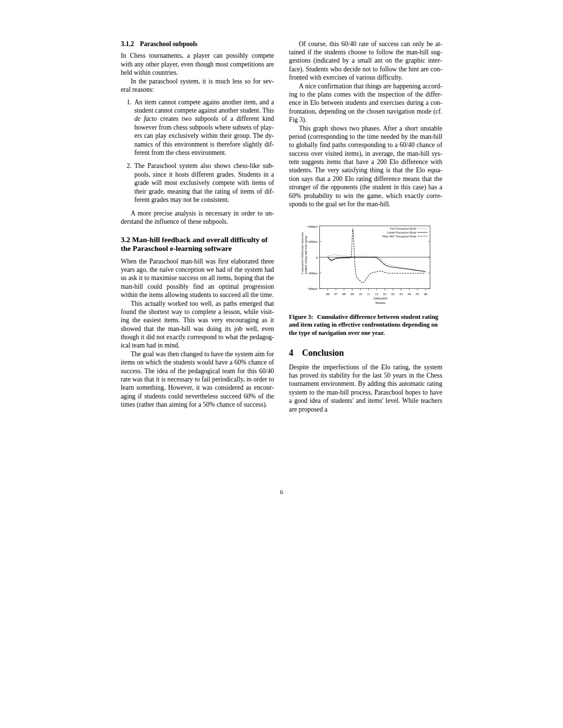3.1.2 Paraschool subpools
In Chess tournaments, a player can possibly compete with any other player, even though most competitions are held within countries.
In the paraschool system, it is much less so for several reasons:
An item cannot compete agains another item, and a student cannot compete against another student. This de facto creates two subpools of a different kind however from chess subpools where subsets of players can play exclusively within their group. The dynamics of this environment is therefore slightly different from the chess environment.
The Paraschool system also shows chess-like subpools, since it hosts different grades. Students in a grade will most exclusively compete with items of their grade, meaning that the rating of items of different grades may not be consistent.
A more precise analysis is necessary in order to understand the influence of these subpools.
3.2 Man-hill feedback and overall difficulty of the Paraschool e-learning software
When the Paraschool man-hill was first elaborated three years ago, the naïve conception we had of the system had us ask it to maximise success on all items, hoping that the man-hill could possibly find an optimal progression within the items allowing students to succeed all the time.
This actually worked too well, as paths emerged that found the shortest way to complete a lesson, while visiting the easiest items. This was very encouraging as it showed that the man-hill was doing its job well, even though it did not exactly correspond to what the pedagogical team had in mind.
The goal was then changed to have the system aim for items on which the students would have a 60% chance of success. The idea of the pedagogical team for this 60/40 rate was that it is necessary to fail periodically, in order to learn something. However, it was considered as encouraging if students could nevertheless succeed 60% of the times (rather than aiming for a 50% chance of success).
Of course, this 60/40 rate of success can only be attained if the students choose to follow the man-hill suggestions (indicated by a small ant on the graphic interface). Students who decide not to follow the hint are confronted with exercises of various difficulty.
A nice confirmation that things are happening according to the plans comes with the inspection of the difference in Elo between students and exercises during a confrontation, depending on the chosen navigation mode (cf. Fig 3).
This graph shows two phases. After a short unstable period (corresponding to the time needed by the man-hill to globally find paths corresponding to a 60/40 chance of success over visited items), in average, the man-hill system suggests items that have a 200 Elo difference with students. The very satisfying thing is that the Elo equation says that a 200 Elo rating difference means that the stronger of the opponents (the student in this case) has a 60% probability to win the game, which exactly corresponds to the goal set for the man-hill.
+400pts +200pts 0 −200pts −400pts 06 07 08 09 10 11 12 01 02 03 04 05 06 2004|2005 Months Cumulative Difference between student rating and item rating Free Navigation Mode Guided Navigation Mode "Man−Hill" Navigation Mode
Figure 3: Cumulative difference between student rating and item rating in effective confrontations depending on the type of navigation over one year.
4 Conclusion
Despite the imperfections of the Elo rating, the system has proved its stability for the last 50 years in the Chess tournament environment. By adding this automatic rating system to the man-hill process, Paraschool hopes to have a good idea of students' and items' level. While teachers are proposed a
6